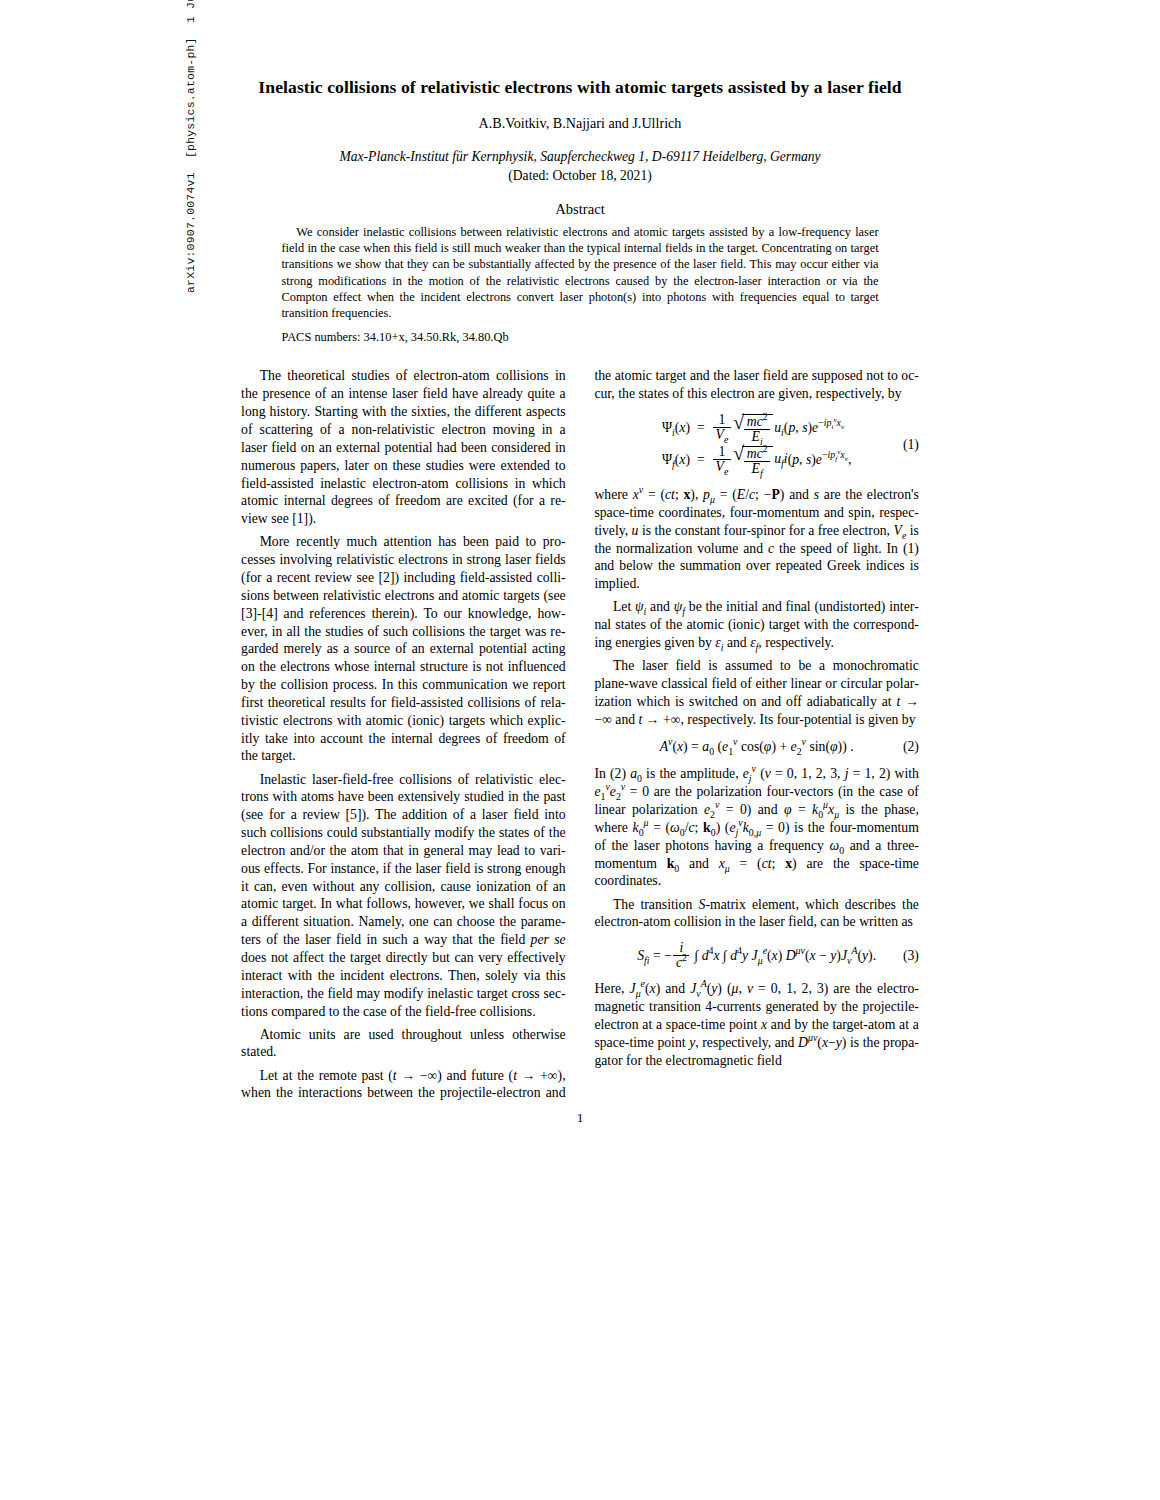arXiv:0907.0074v1 [physics.atom-ph] 1 Jul 2009
Inelastic collisions of relativistic electrons with atomic targets assisted by a laser field
A.B.Voitkiv, B.Najjari and J.Ullrich
Max-Planck-Institut für Kernphysik, Saupfercheckweg 1, D-69117 Heidelberg, Germany
(Dated: October 18, 2021)
Abstract
We consider inelastic collisions between relativistic electrons and atomic targets assisted by a low-frequency laser field in the case when this field is still much weaker than the typical internal fields in the target. Concentrating on target transitions we show that they can be substantially affected by the presence of the laser field. This may occur either via strong modifications in the motion of the relativistic electrons caused by the electron-laser interaction or via the Compton effect when the incident electrons convert laser photon(s) into photons with frequencies equal to target transition frequencies.
PACS numbers: 34.10+x, 34.50.Rk, 34.80.Qb
The theoretical studies of electron-atom collisions in the presence of an intense laser field have already quite a long history. Starting with the sixties, the different aspects of scattering of a non-relativistic electron moving in a laser field on an external potential had been considered in numerous papers, later on these studies were extended to field-assisted inelastic electron-atom collisions in which atomic internal degrees of freedom are excited (for a review see [1]).
More recently much attention has been paid to processes involving relativistic electrons in strong laser fields (for a recent review see [2]) including field-assisted collisions between relativistic electrons and atomic targets (see [3]-[4] and references therein). To our knowledge, however, in all the studies of such collisions the target was regarded merely as a source of an external potential acting on the electrons whose internal structure is not influenced by the collision process. In this communication we report first theoretical results for field-assisted collisions of relativistic electrons with atomic (ionic) targets which explicitly take into account the internal degrees of freedom of the target.
Inelastic laser-field-free collisions of relativistic electrons with atoms have been extensively studied in the past (see for a review [5]). The addition of a laser field into such collisions could substantially modify the states of the electron and/or the atom that in general may lead to various effects. For instance, if the laser field is strong enough it can, even without any collision, cause ionization of an atomic target. In what follows, however, we shall focus on a different situation. Namely, one can choose the parameters of the laser field in such a way that the field per se does not affect the target directly but can very effectively interact with the incident electrons. Then, solely via this interaction, the field may modify inelastic target cross sections compared to the case of the field-free collisions.
Atomic units are used throughout unless otherwise stated.
Let at the remote past (t → −∞) and future (t → +∞), when the interactions between the projectile-electron and the atomic target and the laser field are supposed not to occur, the states of this electron are given, respectively, by
Ψi(x) = 1 Ve mc2 Ei ui(p, s)e−ipiνxν Ψf(x) = 1 Ve mc2 Ef ufi(p, s)e−ipfνxν, (1)
where xν = (ct; x), pμ = (E/c; −P) and s are the electron's space-time coordinates, four-momentum and spin, respectively, u is the constant four-spinor for a free electron, Ve is the normalization volume and c the speed of light. In (1) and below the summation over repeated Greek indices is implied.
Let ψi and ψf be the initial and final (undistorted) internal states of the atomic (ionic) target with the corresponding energies given by εi and εf, respectively.
The laser field is assumed to be a monochromatic plane-wave classical field of either linear or circular polarization which is switched on and off adiabatically at t → −∞ and t → +∞, respectively. Its four-potential is given by
Aν(x) = a0 (e1ν cos(φ) + e2ν sin(φ)) . (2)
In (2) a0 is the amplitude, ejν (ν = 0, 1, 2, 3, j = 1, 2) with e1νe2ν = 0 are the polarization four-vectors (in the case of linear polarization e2ν = 0) and φ = k0μxμ is the phase, where k0μ = (ω0/c; k0) (ejνk0,μ = 0) is the four-momentum of the laser photons having a frequency ω0 and a three-momentum k0 and xμ = (ct; x) are the space-time coordinates.
The transition S-matrix element, which describes the electron-atom collision in the laser field, can be written as
Sfi = −ic2 ∫ d4x ∫ d4y Jμe(x) Dμν(x − y)JνA(y). (3)
Here, Jμe(x) and JνA(y) (μ, ν = 0, 1, 2, 3) are the electromagnetic transition 4-currents generated by the projectile-electron at a space-time point x and by the target-atom at a space-time point y, respectively, and Dμν(x−y) is the propagator for the electromagnetic field
1